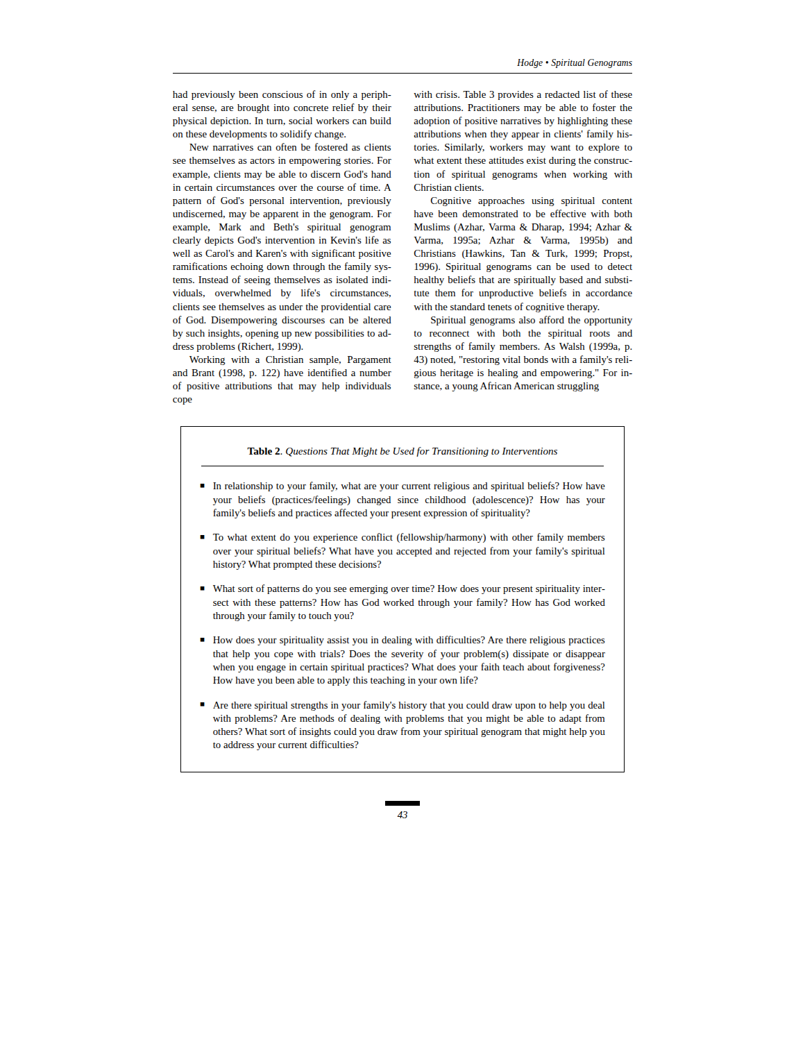Hodge • Spiritual Genograms
had previously been conscious of in only a peripheral sense, are brought into concrete relief by their physical depiction. In turn, social workers can build on these developments to solidify change.
New narratives can often be fostered as clients see themselves as actors in empowering stories. For example, clients may be able to discern God's hand in certain circumstances over the course of time. A pattern of God's personal intervention, previously undiscerned, may be apparent in the genogram. For example, Mark and Beth's spiritual genogram clearly depicts God's intervention in Kevin's life as well as Carol's and Karen's with significant positive ramifications echoing down through the family systems. Instead of seeing themselves as isolated individuals, overwhelmed by life's circumstances, clients see themselves as under the providential care of God. Disempowering discourses can be altered by such insights, opening up new possibilities to address problems (Richert, 1999).
Working with a Christian sample, Pargament and Brant (1998, p. 122) have identified a number of positive attributions that may help individuals cope
with crisis. Table 3 provides a redacted list of these attributions. Practitioners may be able to foster the adoption of positive narratives by highlighting these attributions when they appear in clients' family histories. Similarly, workers may want to explore to what extent these attitudes exist during the construction of spiritual genograms when working with Christian clients.
Cognitive approaches using spiritual content have been demonstrated to be effective with both Muslims (Azhar, Varma & Dharap, 1994; Azhar & Varma, 1995a; Azhar & Varma, 1995b) and Christians (Hawkins, Tan & Turk, 1999; Propst, 1996). Spiritual genograms can be used to detect healthy beliefs that are spiritually based and substitute them for unproductive beliefs in accordance with the standard tenets of cognitive therapy.
Spiritual genograms also afford the opportunity to reconnect with both the spiritual roots and strengths of family members. As Walsh (1999a, p. 43) noted, "restoring vital bonds with a family's religious heritage is healing and empowering." For instance, a young African American struggling
Table 2. Questions That Might be Used for Transitioning to Interventions
In relationship to your family, what are your current religious and spiritual beliefs? How have your beliefs (practices/feelings) changed since childhood (adolescence)? How has your family's beliefs and practices affected your present expression of spirituality?
To what extent do you experience conflict (fellowship/harmony) with other family members over your spiritual beliefs? What have you accepted and rejected from your family's spiritual history? What prompted these decisions?
What sort of patterns do you see emerging over time? How does your present spirituality intersect with these patterns? How has God worked through your family? How has God worked through your family to touch you?
How does your spirituality assist you in dealing with difficulties? Are there religious practices that help you cope with trials? Does the severity of your problem(s) dissipate or disappear when you engage in certain spiritual practices? What does your faith teach about forgiveness? How have you been able to apply this teaching in your own life?
Are there spiritual strengths in your family's history that you could draw upon to help you deal with problems? Are methods of dealing with problems that you might be able to adapt from others? What sort of insights could you draw from your spiritual genogram that might help you to address your current difficulties?
43